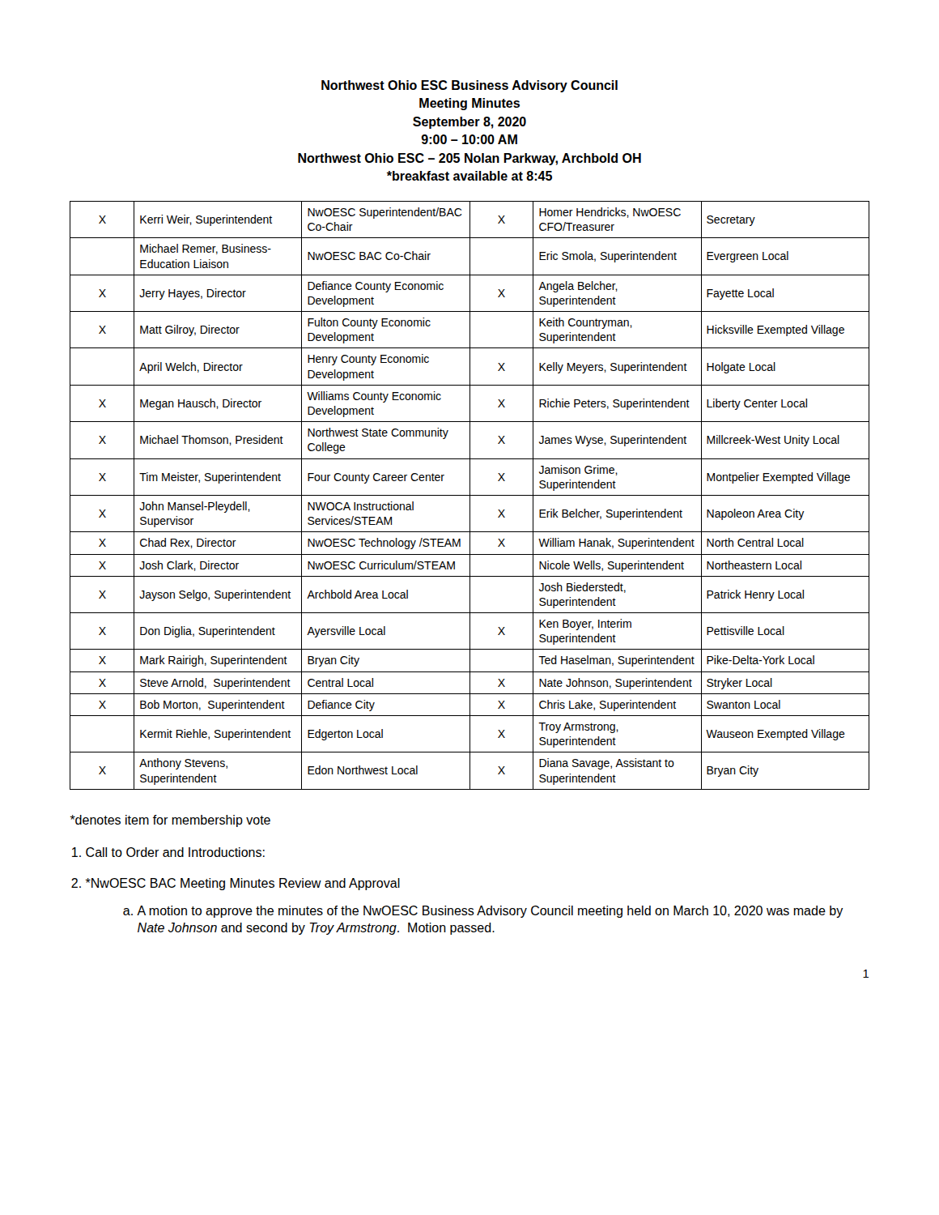Northwest Ohio ESC Business Advisory Council
Meeting Minutes
September 8, 2020
9:00 – 10:00 AM
Northwest Ohio ESC – 205 Nolan Parkway, Archbold OH
*breakfast available at 8:45
| X | Kerri Weir, Superintendent | NwOESC Superintendent/BAC Co-Chair | X | Homer Hendricks, NwOESC CFO/Treasurer | Secretary |
| | Michael Remer, Business-Education Liaison | NwOESC BAC Co-Chair | | Eric Smola, Superintendent | Evergreen Local |
| X | Jerry Hayes, Director | Defiance County Economic Development | X | Angela Belcher, Superintendent | Fayette Local |
| X | Matt Gilroy, Director | Fulton County Economic Development | | Keith Countryman, Superintendent | Hicksville Exempted Village |
| | April Welch, Director | Henry County Economic Development | X | Kelly Meyers, Superintendent | Holgate Local |
| X | Megan Hausch, Director | Williams County Economic Development | X | Richie Peters, Superintendent | Liberty Center Local |
| X | Michael Thomson, President | Northwest State Community College | X | James Wyse, Superintendent | Millcreek-West Unity Local |
| X | Tim Meister, Superintendent | Four County Career Center | X | Jamison Grime, Superintendent | Montpelier Exempted Village |
| X | John Mansel-Pleydell, Supervisor | NWOCA Instructional Services/STEAM | X | Erik Belcher, Superintendent | Napoleon Area City |
| X | Chad Rex, Director | NwOESC Technology /STEAM | X | William Hanak, Superintendent | North Central Local |
| X | Josh Clark, Director | NwOESC Curriculum/STEAM | | Nicole Wells, Superintendent | Northeastern Local |
| X | Jayson Selgo, Superintendent | Archbold Area Local | | Josh Biederstedt, Superintendent | Patrick Henry Local |
| X | Don Diglia, Superintendent | Ayersville Local | X | Ken Boyer, Interim Superintendent | Pettisville Local |
| X | Mark Rairigh, Superintendent | Bryan City | | Ted Haselman, Superintendent | Pike-Delta-York Local |
| X | Steve Arnold, Superintendent | Central Local | X | Nate Johnson, Superintendent | Stryker Local |
| X | Bob Morton, Superintendent | Defiance City | X | Chris Lake, Superintendent | Swanton Local |
| | Kermit Riehle, Superintendent | Edgerton Local | X | Troy Armstrong, Superintendent | Wauseon Exempted Village |
| X | Anthony Stevens, Superintendent | Edon Northwest Local | X | Diana Savage, Assistant to Superintendent | Bryan City |
*denotes item for membership vote
Call to Order and Introductions:
*NwOESC BAC Meeting Minutes Review and Approval
A motion to approve the minutes of the NwOESC Business Advisory Council meeting held on March 10, 2020 was made by Nate Johnson and second by Troy Armstrong. Motion passed.
1